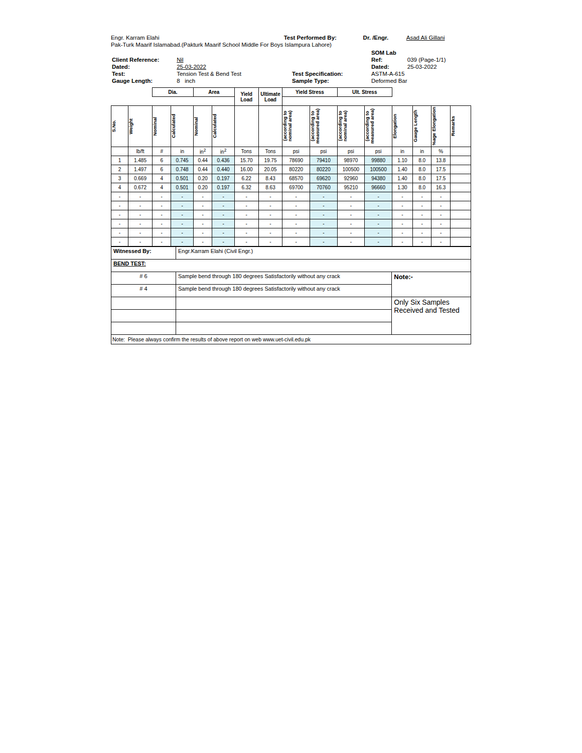| Engr. Karram Elahi | Test Performed By: | Dr. /Engr. | Asad Ali Gillani |
| Pak-Turk Maarif Islamabad.(Pakturk Maarif School Middle For Boys Islampura Lahore) |
| | | | SOM Lab | |
| Client Reference: | Nil | | Ref: | 039 (Page-1/1) |
| Dated: | 25-03-2022 | | Dated: | 25-03-2022 |
| Test: | Tension Test & Bend Test | Test Specification: | ASTM-A-615 |
| Gauge Length: | 8 inch | Sample Type: | Deformed Bar |
| | | Dia. | Area | Yield Load | Ultimate Load | Yield Stress | Ult. Stress | | | | |
| S.No. | Weight | Nominal | Calculated | Nominal | Calculated | | | (according to nominal area) | (according to measured area) | (according to nominal area) | (according to measured area) | Elongation | Gauge Length | %age Elongation | Remarks |
| | lb/ft | # | in | in 2 | in 2 | Tons | Tons | psi | psi | psi | psi | in | in | % | |
| 1 | 1.485 | 6 | 0.745 | 0.44 | 0.436 | 15.70 | 19.75 | 78690 | 79410 | 98970 | 99880 | 1.10 | 8.0 | 13.8 | |
| 2 | 1.497 | 6 | 0.748 | 0.44 | 0.440 | 16.00 | 20.05 | 80220 | 80220 | 100500 | 100500 | 1.40 | 8.0 | 17.5 | |
| 3 | 0.669 | 4 | 0.501 | 0.20 | 0.197 | 6.22 | 8.43 | 68570 | 69620 | 92960 | 94380 | 1.40 | 8.0 | 17.5 | |
| 4 | 0.672 | 4 | 0.501 | 0.20 | 0.197 | 6.32 | 8.63 | 69700 | 70760 | 95210 | 96660 | 1.30 | 8.0 | 16.3 | |
| - | - | - | - | - | - | - | - | - | - | - | - | - | - | - | |
| - | - | - | - | - | - | - | - | - | - | - | - | - | - | - | |
| - | - | - | - | - | - | - | - | - | - | - | - | - | - | - | |
| - | - | - | - | - | - | - | - | - | - | - | - | - | - | - | |
| - | - | - | - | - | - | - | - | - | - | - | - | - | - | - | |
| - | - | - | - | - | - | - | - | - | - | - | - | - | - | - | |
| Witnessed By: | Engr.Karram Elahi (Civil Engr.) |
| BEND TEST: |
| # 6 | Sample bend through 180 degrees Satisfactorily without any crack | Note:- |
| # 4 | Sample bend through 180 degrees Satisfactorily without any crack |
| | | Only Six Samples Received and Tested |
Note: Please always confirm the results of above report on web www.uet-civil.edu.pk